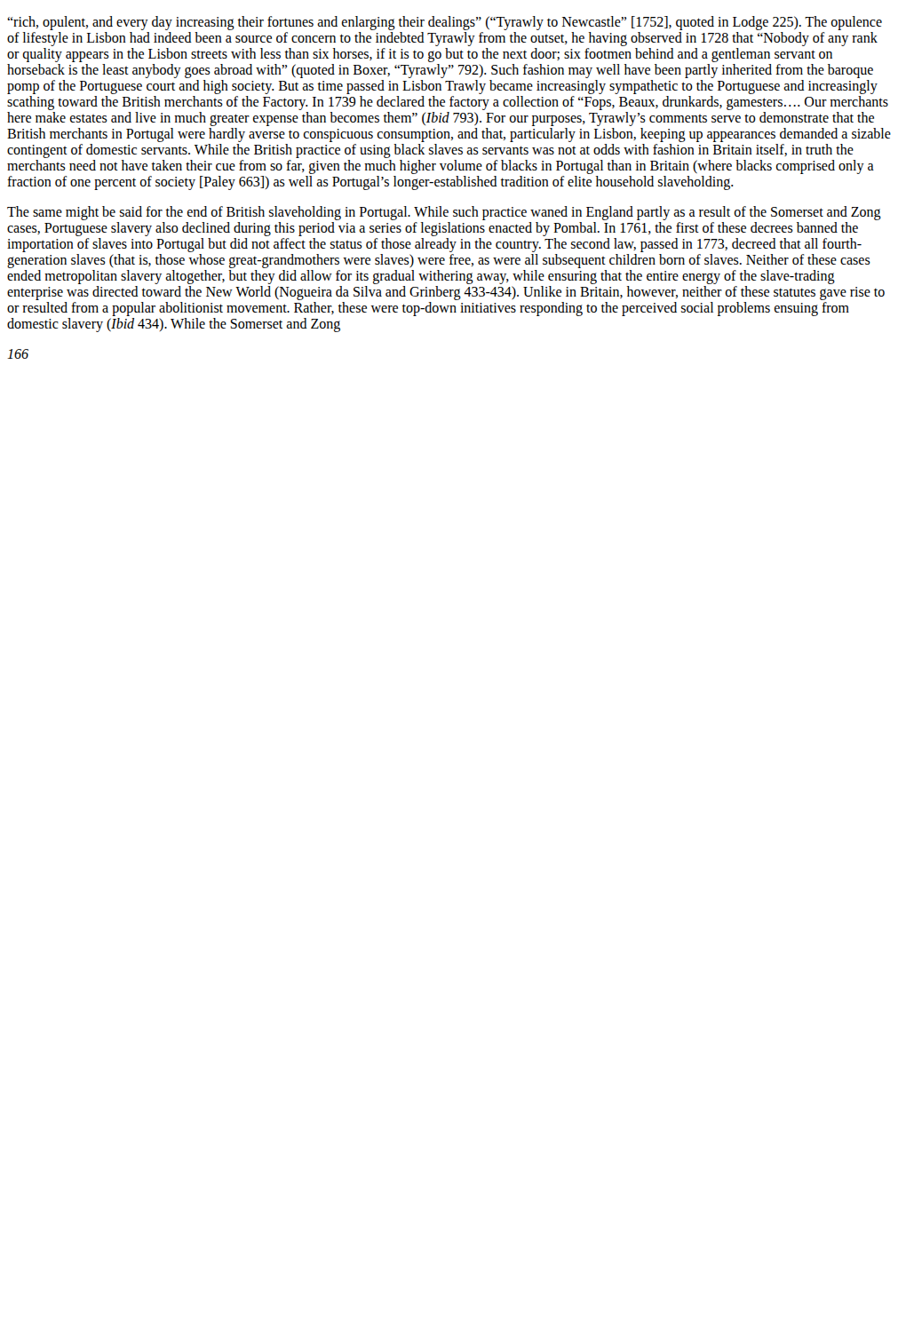“rich, opulent, and every day increasing their fortunes and enlarging their dealings” (“Tyrawly to Newcastle” [1752], quoted in Lodge 225). The opulence of lifestyle in Lisbon had indeed been a source of concern to the indebted Tyrawly from the outset, he having observed in 1728 that “Nobody of any rank or quality appears in the Lisbon streets with less than six horses, if it is to go but to the next door; six footmen behind and a gentleman servant on horseback is the least anybody goes abroad with” (quoted in Boxer, “Tyrawly” 792). Such fashion may well have been partly inherited from the baroque pomp of the Portuguese court and high society. But as time passed in Lisbon Trawly became increasingly sympathetic to the Portuguese and increasingly scathing toward the British merchants of the Factory. In 1739 he declared the factory a collection of “Fops, Beaux, drunkards, gamesters…. Our merchants here make estates and live in much greater expense than becomes them” (Ibid 793). For our purposes, Tyrawly’s comments serve to demonstrate that the British merchants in Portugal were hardly averse to conspicuous consumption, and that, particularly in Lisbon, keeping up appearances demanded a sizable contingent of domestic servants. While the British practice of using black slaves as servants was not at odds with fashion in Britain itself, in truth the merchants need not have taken their cue from so far, given the much higher volume of blacks in Portugal than in Britain (where blacks comprised only a fraction of one percent of society [Paley 663]) as well as Portugal’s longer-established tradition of elite household slaveholding.
The same might be said for the end of British slaveholding in Portugal. While such practice waned in England partly as a result of the Somerset and Zong cases, Portuguese slavery also declined during this period via a series of legislations enacted by Pombal. In 1761, the first of these decrees banned the importation of slaves into Portugal but did not affect the status of those already in the country. The second law, passed in 1773, decreed that all fourth-generation slaves (that is, those whose great-grandmothers were slaves) were free, as were all subsequent children born of slaves. Neither of these cases ended metropolitan slavery altogether, but they did allow for its gradual withering away, while ensuring that the entire energy of the slave-trading enterprise was directed toward the New World (Nogueira da Silva and Grinberg 433-434). Unlike in Britain, however, neither of these statutes gave rise to or resulted from a popular abolitionist movement. Rather, these were top-down initiatives responding to the perceived social problems ensuing from domestic slavery (Ibid 434). While the Somerset and Zong
166